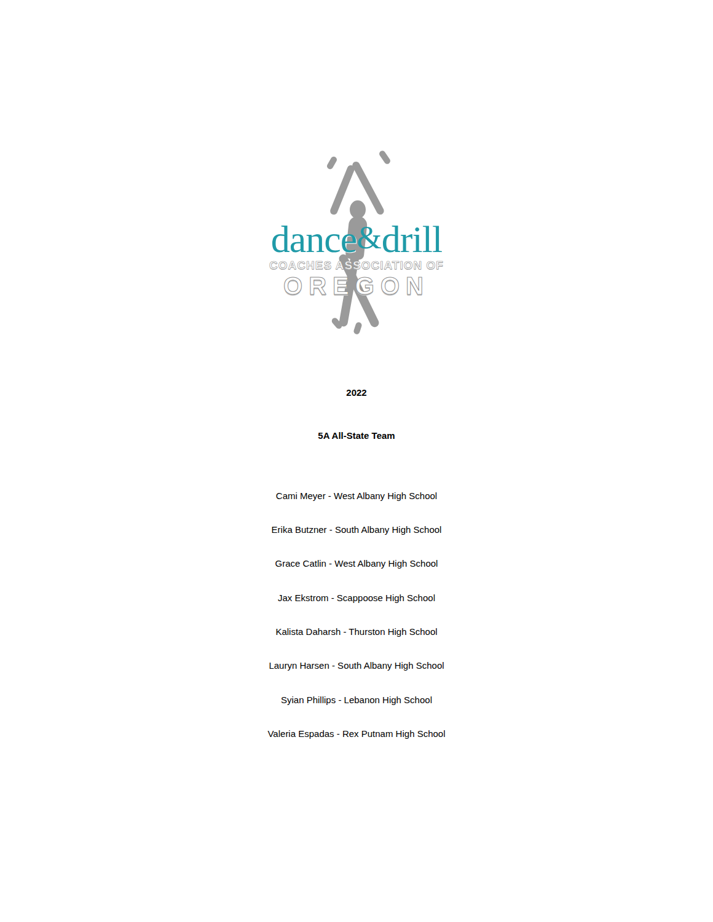dance&drill
COACHES ASSOCIATION OF
OREGON
2022
5A All-State Team
Cami Meyer - West Albany High School
Erika Butzner - South Albany High School
Grace Catlin - West Albany High School
Jax Ekstrom - Scappoose High School
Kalista Daharsh - Thurston High School
Lauryn Harsen - South Albany High School
Syian Phillips - Lebanon High School
Valeria Espadas - Rex Putnam High School